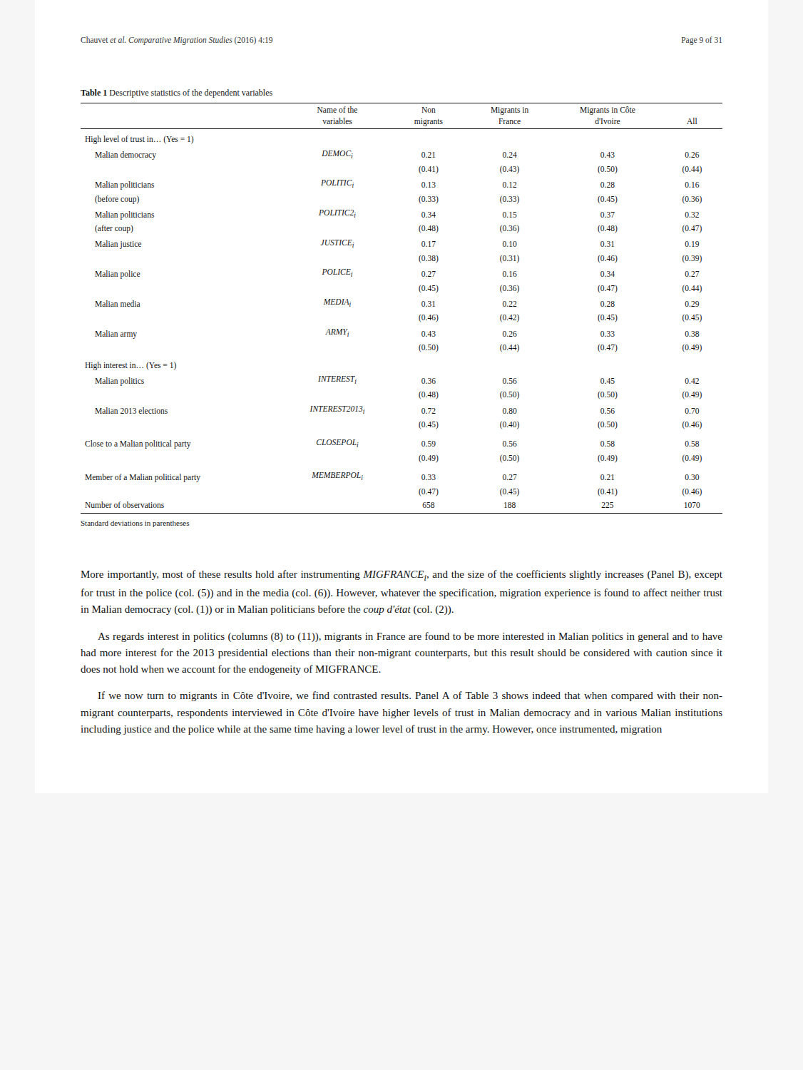Chauvet et al. Comparative Migration Studies (2016) 4:19
Page 9 of 31
Table 1 Descriptive statistics of the dependent variables
| | Name of the variables | Non migrants | Migrants in France | Migrants in Côte d'Ivoire | All |
| --- | --- | --- | --- | --- | --- |
| High level of trust in… (Yes = 1) |
| Malian democracy | DEMOC i | 0.21 | 0.24 | 0.43 | 0.26 |
| | | (0.41) | (0.43) | (0.50) | (0.44) |
| Malian politicians | POLITIC i | 0.13 | 0.12 | 0.28 | 0.16 |
| (before coup) | | (0.33) | (0.33) | (0.45) | (0.36) |
| Malian politicians | POLITIC2 i | 0.34 | 0.15 | 0.37 | 0.32 |
| (after coup) | | (0.48) | (0.36) | (0.48) | (0.47) |
| Malian justice | JUSTICE i | 0.17 | 0.10 | 0.31 | 0.19 |
| | | (0.38) | (0.31) | (0.46) | (0.39) |
| Malian police | POLICE i | 0.27 | 0.16 | 0.34 | 0.27 |
| | | (0.45) | (0.36) | (0.47) | (0.44) |
| Malian media | MEDIA i | 0.31 | 0.22 | 0.28 | 0.29 |
| | | (0.46) | (0.42) | (0.45) | (0.45) |
| Malian army | ARMY i | 0.43 | 0.26 | 0.33 | 0.38 |
| | | (0.50) | (0.44) | (0.47) | (0.49) |
| High interest in… (Yes = 1) |
| Malian politics | INTEREST i | 0.36 | 0.56 | 0.45 | 0.42 |
| | | (0.48) | (0.50) | (0.50) | (0.49) |
| Malian 2013 elections | INTEREST2013 i | 0.72 | 0.80 | 0.56 | 0.70 |
| | | (0.45) | (0.40) | (0.50) | (0.46) |
| Close to a Malian political party | CLOSEPOL i | 0.59 | 0.56 | 0.58 | 0.58 |
| | | (0.49) | (0.50) | (0.49) | (0.49) |
| Member of a Malian political party | MEMBERPOL i | 0.33 | 0.27 | 0.21 | 0.30 |
| | | (0.47) | (0.45) | (0.41) | (0.46) |
| Number of observations | | 658 | 188 | 225 | 1070 |
Standard deviations in parentheses
More importantly, most of these results hold after instrumenting MIGFRANCEi, and the size of the coefficients slightly increases (Panel B), except for trust in the police (col. (5)) and in the media (col. (6)). However, whatever the specification, migration experience is found to affect neither trust in Malian democracy (col. (1)) or in Malian politicians before the coup d'état (col. (2)).
As regards interest in politics (columns (8) to (11)), migrants in France are found to be more interested in Malian politics in general and to have had more interest for the 2013 presidential elections than their non-migrant counterparts, but this result should be considered with caution since it does not hold when we account for the endogeneity of MIGFRANCE.
If we now turn to migrants in Côte d'Ivoire, we find contrasted results. Panel A of Table 3 shows indeed that when compared with their non-migrant counterparts, respondents interviewed in Côte d'Ivoire have higher levels of trust in Malian democracy and in various Malian institutions including justice and the police while at the same time having a lower level of trust in the army. However, once instrumented, migration